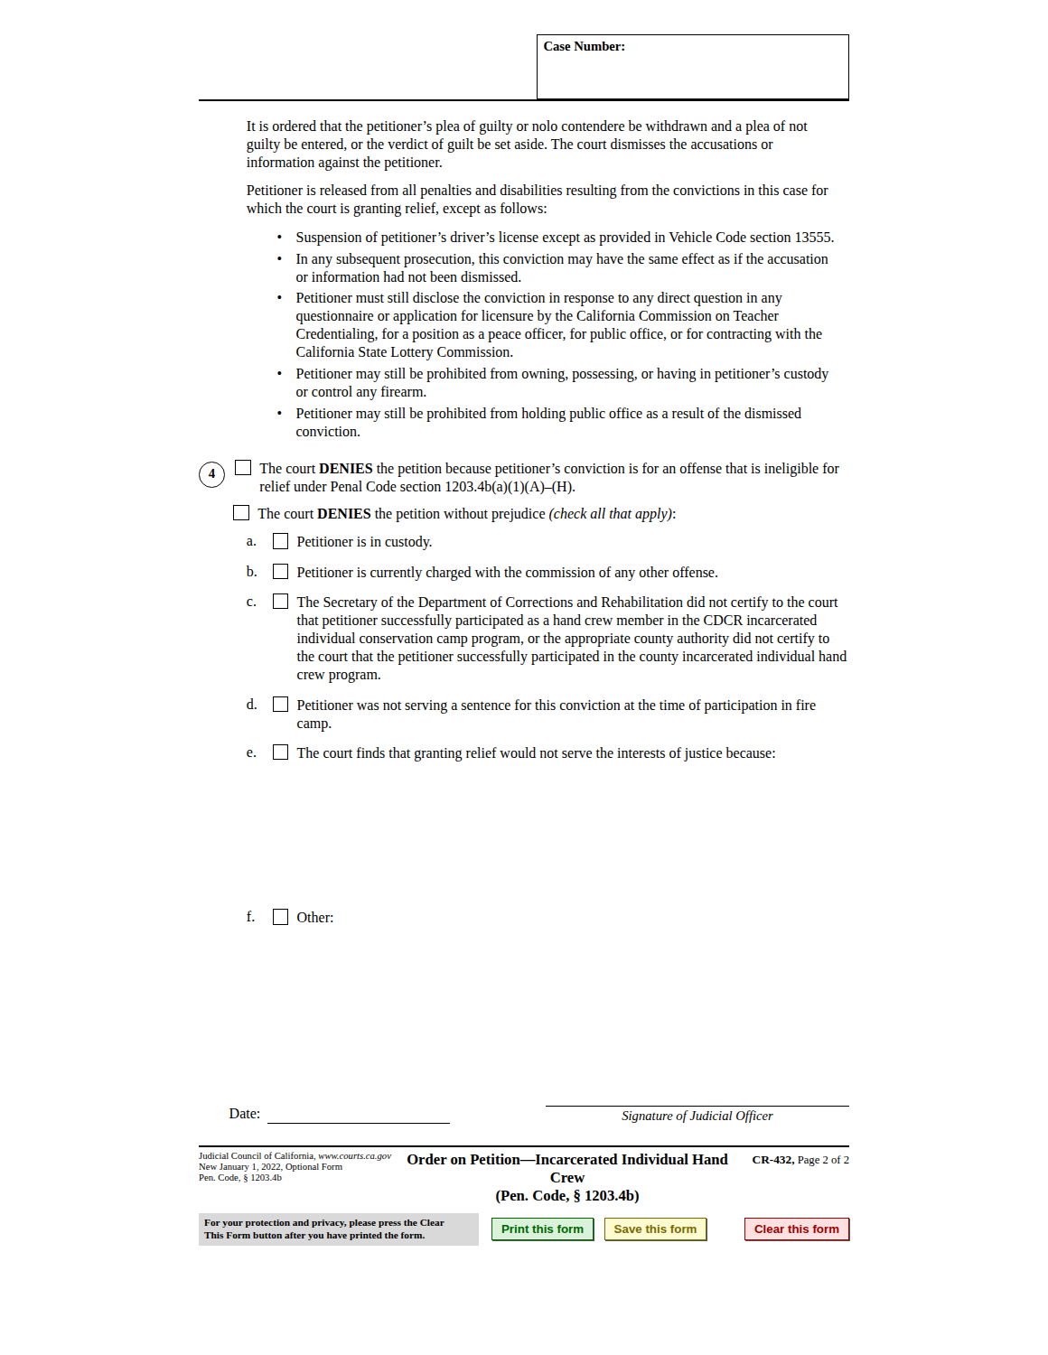Case Number:
It is ordered that the petitioner’s plea of guilty or nolo contendere be withdrawn and a plea of not guilty be entered, or the verdict of guilt be set aside. The court dismisses the accusations or information against the petitioner.
Petitioner is released from all penalties and disabilities resulting from the convictions in this case for which the court is granting relief, except as follows:
Suspension of petitioner’s driver’s license except as provided in Vehicle Code section 13555.
In any subsequent prosecution, this conviction may have the same effect as if the accusation or information had not been dismissed.
Petitioner must still disclose the conviction in response to any direct question in any questionnaire or application for licensure by the California Commission on Teacher Credentialing, for a position as a peace officer, for public office, or for contracting with the California State Lottery Commission.
Petitioner may still be prohibited from owning, possessing, or having in petitioner’s custody or control any firearm.
Petitioner may still be prohibited from holding public office as a result of the dismissed conviction.
4
The court DENIES the petition because petitioner’s conviction is for an offense that is ineligible for relief under Penal Code section 1203.4b(a)(1)(A)–(H).
The court DENIES the petition without prejudice (check all that apply):
a.
Petitioner is in custody.
b.
Petitioner is currently charged with the commission of any other offense.
c.
The Secretary of the Department of Corrections and Rehabilitation did not certify to the court that petitioner successfully participated as a hand crew member in the CDCR incarcerated individual conservation camp program, or the appropriate county authority did not certify to the court that the petitioner successfully participated in the county incarcerated individual hand crew program.
d.
Petitioner was not serving a sentence for this conviction at the time of participation in fire camp.
e.
The court finds that granting relief would not serve the interests of justice because:
f.
Other:
Date:
Signature of Judicial Officer
Judicial Council of California, www.courts.ca.gov
New January 1, 2022, Optional Form
Pen. Code, § 1203.4b
Order on Petition—Incarcerated Individual Hand Crew
(Pen. Code, § 1203.4b)
CR-432, Page 2 of 2
For your protection and privacy, please press the Clear
This Form button after you have printed the form.
Print this form
Save this form
Clear this form